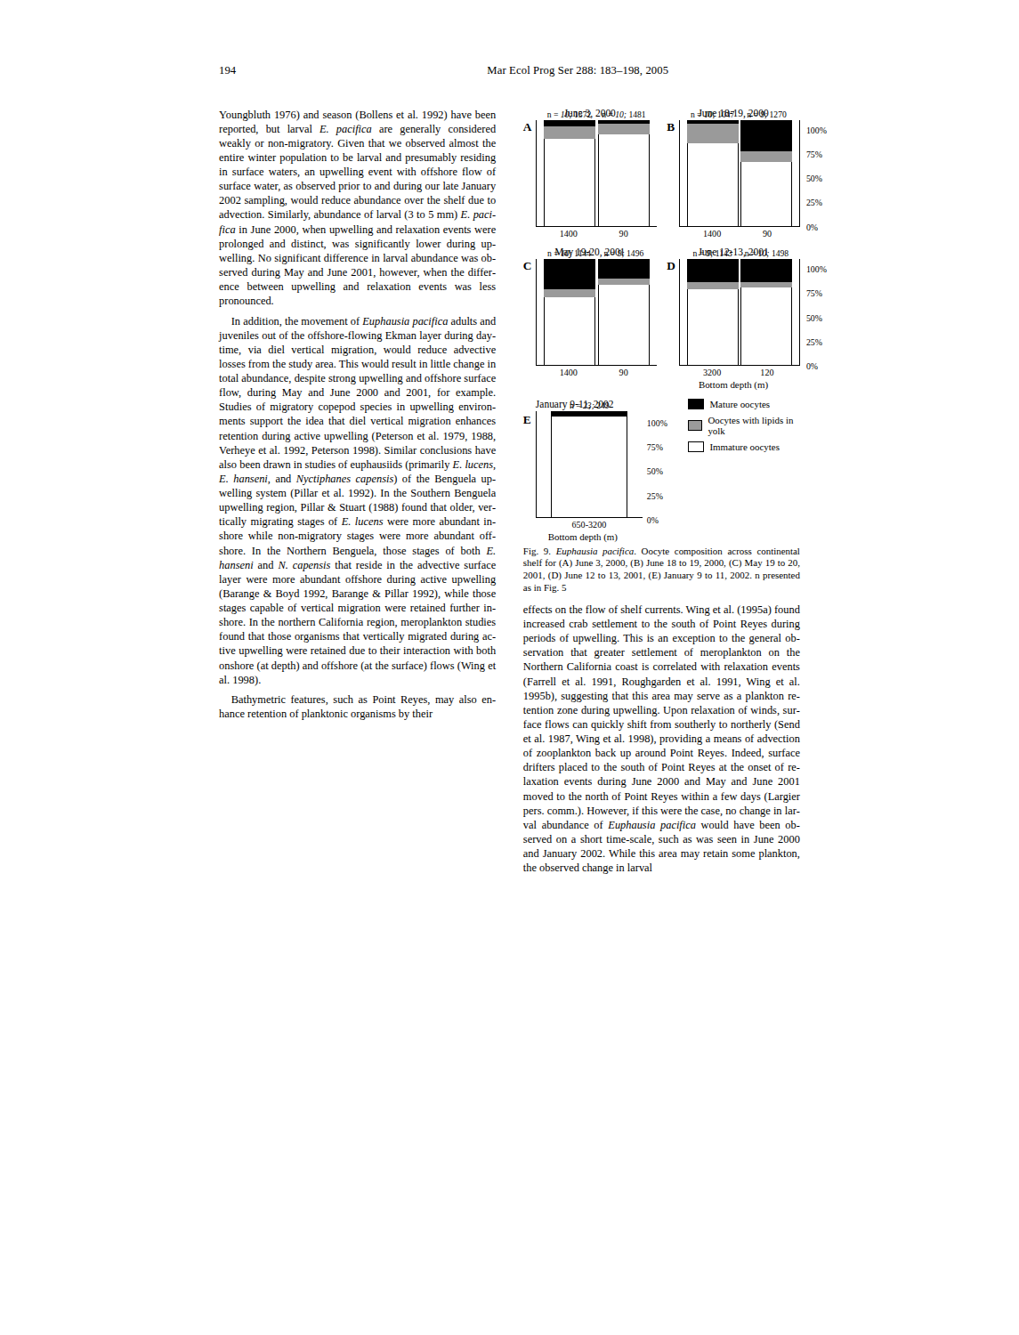194
Mar Ecol Prog Ser 288: 183–198, 2005
Youngbluth 1976) and season (Bollens et al. 1992) have been reported, but larval E. pacifica are generally considered weakly or non-migratory. Given that we observed almost the entire winter population to be larval and presumably residing in surface waters, an upwelling event with offshore flow of surface water, as observed prior to and during our late January 2002 sampling, would reduce abundance over the shelf due to advection. Similarly, abundance of larval (3 to 5 mm) E. pacifica in June 2000, when upwelling and relaxation events were prolonged and distinct, was significantly lower during upwelling. No significant difference in larval abundance was observed during May and June 2001, however, when the difference between upwelling and relaxation events was less pronounced.
In addition, the movement of Euphausia pacifica adults and juveniles out of the offshore-flowing Ekman layer during daytime, via diel vertical migration, would reduce advective losses from the study area. This would result in little change in total abundance, despite strong upwelling and offshore surface flow, during May and June 2000 and 2001, for example. Studies of migratory copepod species in upwelling environments support the idea that diel vertical migration enhances retention during active upwelling (Peterson et al. 1979, 1988, Verheye et al. 1992, Peterson 1998). Similar conclusions have also been drawn in studies of euphausiids (primarily E. lucens, E. hanseni, and Nyctiphanes capensis) of the Benguela upwelling system (Pillar et al. 1992). In the Southern Benguela upwelling region, Pillar & Stuart (1988) found that older, vertically migrating stages of E. lucens were more abundant inshore while non-migratory stages were more abundant offshore. In the Northern Benguela, those stages of both E. hanseni and N. capensis that reside in the advective surface layer were more abundant offshore during active upwelling (Barange & Boyd 1992, Barange & Pillar 1992), while those stages capable of vertical migration were retained further inshore. In the northern California region, meroplankton studies found that those organisms that vertically migrated during active upwelling were retained due to their interaction with both onshore (at depth) and offshore (at the surface) flows (Wing et al. 1998).
Bathymetric features, such as Point Reyes, may also enhance retention of planktonic organisms by their
June 3, 2000
A
n = 10; 1572
n = 10; 1481
140090
June 18-19, 2000
B
n = 10; 1047
n = 9; 1270
140090
100% 75% 50% 25% 0%
May 19-20, 2001
C
n = 10; 1144
n = 9; 1496
140090
June 12-13, 2001
D
n = 9; 1143
n = 10; 1498
3200120
Bottom depth (m)
100% 75% 50% 25% 0%
January 9-11, 2002
E
n = 23; 249
650-3200
Bottom depth (m)
100% 75% 50% 25% 0%
Mature oocytes
Oocytes with lipids in yolk
Immature oocytes
Fig. 9. Euphausia pacifica. Oocyte composition across continental shelf for (A) June 3, 2000, (B) June 18 to 19, 2000, (C) May 19 to 20, 2001, (D) June 12 to 13, 2001, (E) January 9 to 11, 2002. n presented as in Fig. 5
effects on the flow of shelf currents. Wing et al. (1995a) found increased crab settlement to the south of Point Reyes during periods of upwelling. This is an exception to the general observation that greater settlement of meroplankton on the Northern California coast is correlated with relaxation events (Farrell et al. 1991, Roughgarden et al. 1991, Wing et al. 1995b), suggesting that this area may serve as a plankton retention zone during upwelling. Upon relaxation of winds, surface flows can quickly shift from southerly to northerly (Send et al. 1987, Wing et al. 1998), providing a means of advection of zooplankton back up around Point Reyes. Indeed, surface drifters placed to the south of Point Reyes at the onset of relaxation events during June 2000 and May and June 2001 moved to the north of Point Reyes within a few days (Largier pers. comm.). However, if this were the case, no change in larval abundance of Euphausia pacifica would have been observed on a short time-scale, such as was seen in June 2000 and January 2002. While this area may retain some plankton, the observed change in larval